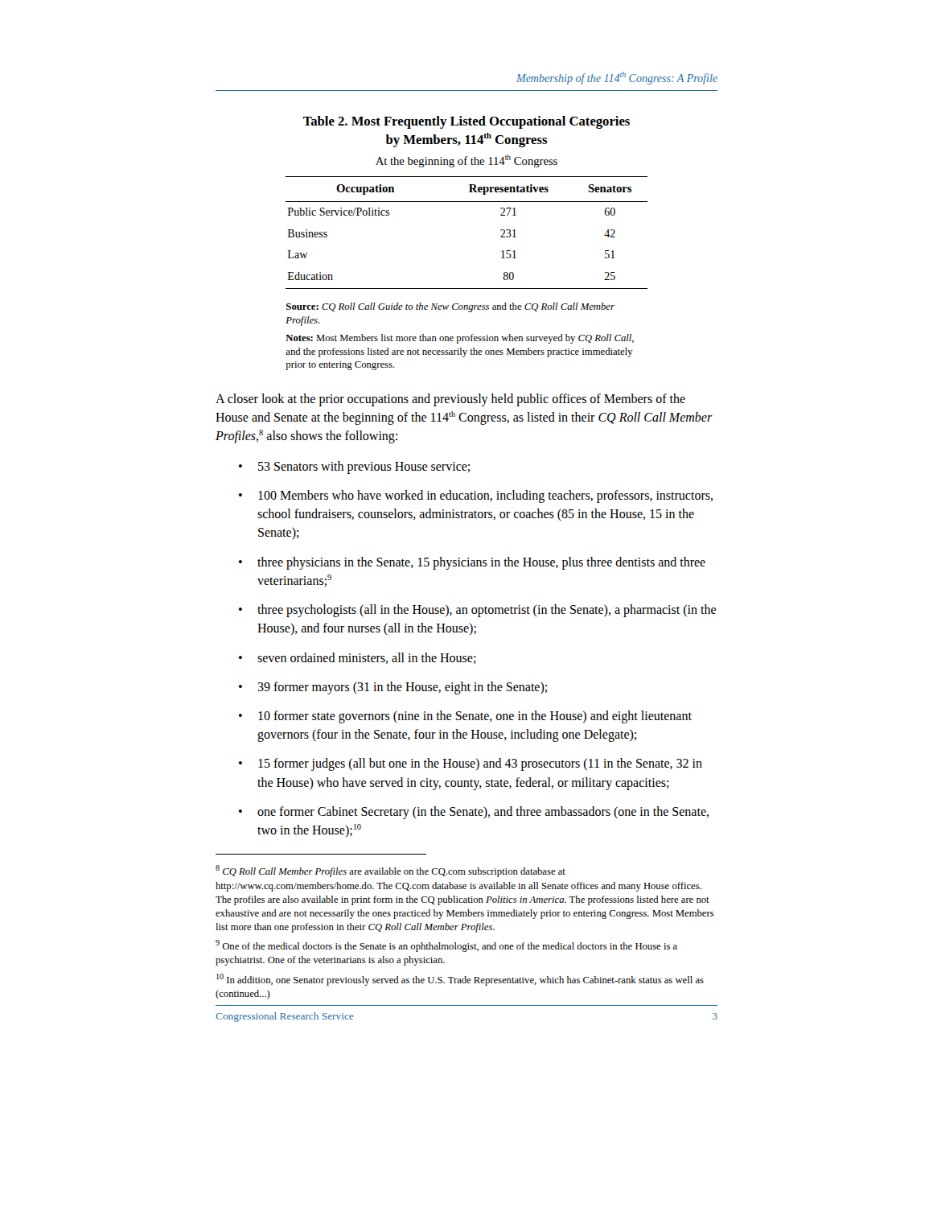Membership of the 114th Congress: A Profile
Table 2. Most Frequently Listed Occupational Categories
by Members, 114th Congress
At the beginning of the 114th Congress
| Occupation | Representatives | Senators |
| --- | --- | --- |
| Public Service/Politics | 271 | 60 |
| Business | 231 | 42 |
| Law | 151 | 51 |
| Education | 80 | 25 |
Source: CQ Roll Call Guide to the New Congress and the CQ Roll Call Member Profiles.
Notes: Most Members list more than one profession when surveyed by CQ Roll Call, and the professions listed are not necessarily the ones Members practice immediately prior to entering Congress.
A closer look at the prior occupations and previously held public offices of Members of the House and Senate at the beginning of the 114th Congress, as listed in their CQ Roll Call Member Profiles,8 also shows the following:
53 Senators with previous House service;
100 Members who have worked in education, including teachers, professors, instructors, school fundraisers, counselors, administrators, or coaches (85 in the House, 15 in the Senate);
three physicians in the Senate, 15 physicians in the House, plus three dentists and three veterinarians;9
three psychologists (all in the House), an optometrist (in the Senate), a pharmacist (in the House), and four nurses (all in the House);
seven ordained ministers, all in the House;
39 former mayors (31 in the House, eight in the Senate);
10 former state governors (nine in the Senate, one in the House) and eight lieutenant governors (four in the Senate, four in the House, including one Delegate);
15 former judges (all but one in the House) and 43 prosecutors (11 in the Senate, 32 in the House) who have served in city, county, state, federal, or military capacities;
one former Cabinet Secretary (in the Senate), and three ambassadors (one in the Senate, two in the House);10
8 CQ Roll Call Member Profiles are available on the CQ.com subscription database at http://www.cq.com/members/home.do. The CQ.com database is available in all Senate offices and many House offices. The profiles are also available in print form in the CQ publication Politics in America. The professions listed here are not exhaustive and are not necessarily the ones practiced by Members immediately prior to entering Congress. Most Members list more than one profession in their CQ Roll Call Member Profiles.
9 One of the medical doctors is the Senate is an ophthalmologist, and one of the medical doctors in the House is a psychiatrist. One of the veterinarians is also a physician.
10 In addition, one Senator previously served as the U.S. Trade Representative, which has Cabinet-rank status as well as (continued...)
Congressional Research Service 3